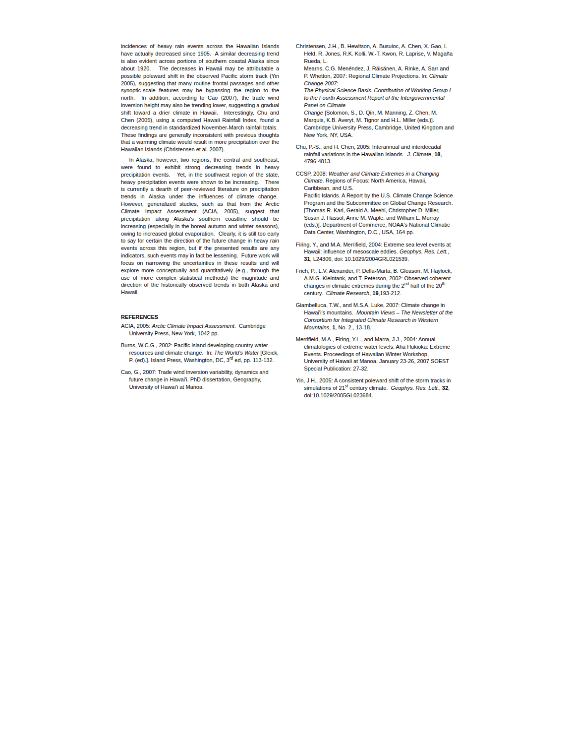incidences of heavy rain events across the Hawaiian Islands have actually decreased since 1905. A similar decreasing trend is also evident across portions of southern coastal Alaska since about 1920. The decreases in Hawaii may be attributable a possible poleward shift in the observed Pacific storm track (Yin 2005), suggesting that many routine frontal passages and other synoptic-scale features may be bypassing the region to the north. In addition, according to Cao (2007), the trade wind inversion height may also be trending lower, suggesting a gradual shift toward a drier climate in Hawaii. Interestingly, Chu and Chen (2005), using a computed Hawaii Rainfall Index, found a decreasing trend in standardized November-March rainfall totals. These findings are generally inconsistent with previous thoughts that a warming climate would result in more precipitation over the Hawaiian Islands (Christensen et al. 2007).
In Alaska, however, two regions, the central and southeast, were found to exhibit strong decreasing trends in heavy precipitation events. Yet, in the southwest region of the state, heavy precipitation events were shown to be increasing. There is currently a dearth of peer-reviewed literature on precipitation trends in Alaska under the influences of climate change. However, generalized studies, such as that from the Arctic Climate Impact Assessment (ACIA, 2005), suggest that precipitation along Alaska's southern coastline should be increasing (especially in the boreal autumn and winter seasons), owing to increased global evaporation. Clearly, it is still too early to say for certain the direction of the future change in heavy rain events across this region, but if the presented results are any indicators, such events may in fact be lessening. Future work will focus on narrowing the uncertainties in these results and will explore more conceptually and quantitatively (e.g., through the use of more complex statistical methods) the magnitude and direction of the historically observed trends in both Alaska and Hawaii.
REFERENCES
ACIA, 2005: Arctic Climate Impact Assessment. Cambridge University Press, New York, 1042 pp.
Burns, W.C.G., 2002: Pacific island developing country water resources and climate change. In: The World's Water [Gleick, P. (ed).]. Island Press, Washington, DC, 3rd ed, pp. 113-132.
Cao, G., 2007: Trade wind inversion variability, dynamics and future change in Hawai'i. PhD dissertation, Geography, University of Hawai'i at Manoa.
Christensen, J.H., B. Hewitson, A. Busuioc, A. Chen, X. Gao, I. Held, R. Jones, R.K. Kolli, W.-T. Kwon, R. Laprise, V. Magaña Rueda, L.
Mearns, C.G. Menéndez, J. Räisänen, A. Rinke, A. Sarr and P. Whetton, 2007: Regional Climate Projections. In: Climate Change 2007:
The Physical Science Basis. Contribution of Working Group I to the Fourth Assessment Report of the Intergovernmental Panel on Climate
Change [Solomon, S., D. Qin, M. Manning, Z. Chen, M. Marquis, K.B. Averyt, M. Tignor and H.L. Miller (eds.)]. Cambridge University Press, Cambridge, United Kingdom and New York, NY, USA.
Chu, P.-S., and H. Chen, 2005: Interannual and interdecadal rainfall variations in the Hawaiian Islands. J. Climate, 18, 4796-4813.
CCSP, 2008: Weather and Climate Extremes in a Changing Climate. Regions of Focus: North America, Hawaii, Caribbean, and U.S.
Pacific Islands. A Report by the U.S. Climate Change Science Program and the Subcommittee on Global Change Research. [Thomas R. Karl, Gerald A. Meehl, Christopher D. Miller, Susan J. Hassol, Anne M. Waple, and William L. Murray (eds.)]. Department of Commerce, NOAA's National Climatic Data Center, Washington, D.C., USA, 164 pp.
Firing, Y., and M.A. Merrifield, 2004: Extreme sea level events at Hawaii: influence of mesoscale eddies. Geophys. Res. Lett., 31, L24306, doi: 10.1029/2004GRL021539.
Frich, P., L.V. Alexander, P. Della-Marta, B. Gleason, M. Haylock, A.M.G. Kleintank, and T. Peterson, 2002: Observed coherent changes in climatic extremes during the 2nd half of the 20th century. Climate Research, 19,193-212.
Giambelluca, T.W., and M.S.A. Luke, 2007: Climate change in Hawai'i's mountains. Mountain Views – The Newsletter of the Consortium for Integrated Climate Research in Western Mountains, 1, No. 2., 13-18.
Merrifield, M.A., Firing, Y.L., and Marra, J.J., 2004: Annual climatologies of extreme water levels. Aha Hukioka: Extreme Events. Proceedings of Hawaiian Winter Workshop, University of Hawaii at Manoa. January 23-26, 2007 SOEST Special Publication: 27-32.
Yin, J.H., 2005: A consistent poleward shift of the storm tracks in simulations of 21st century climate. Geophys. Res. Lett., 32, doi:10.1029/2005GL023684.